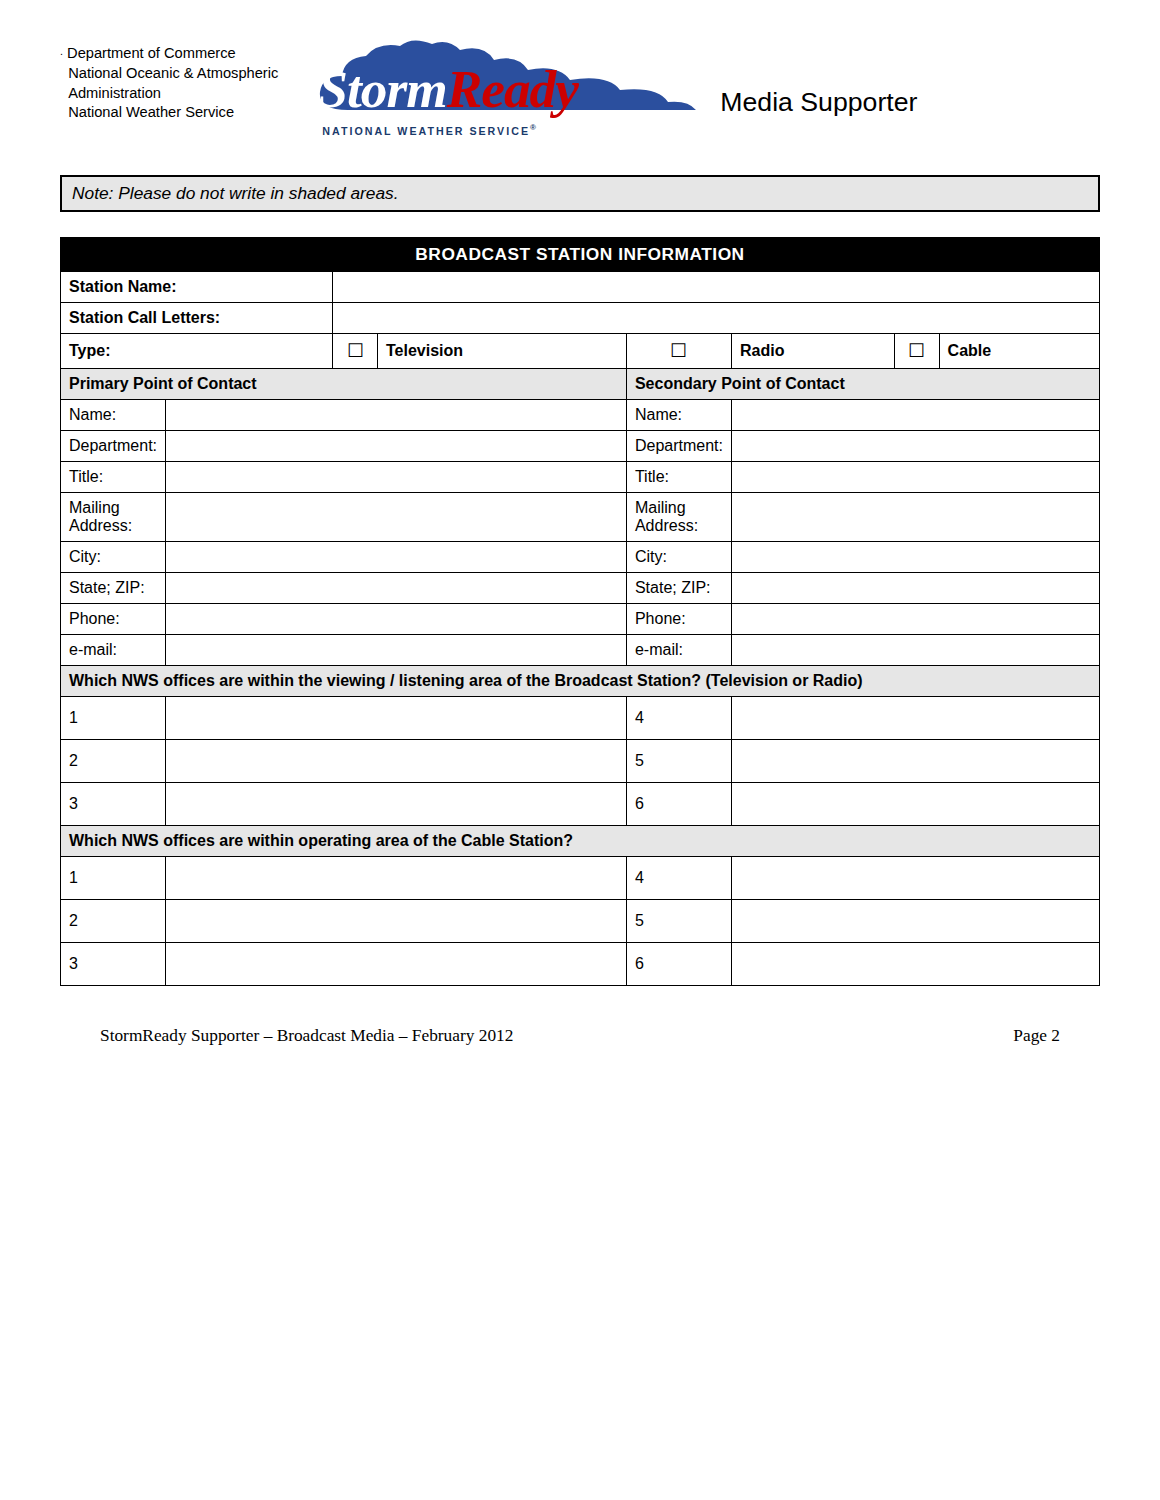. Department of Commerce
National Oceanic & Atmospheric
Administration
National Weather Service
Storm Ready
NATIONAL WEATHER SERVICE®
Media Supporter
Note: Please do not write in shaded areas.
| BROADCAST STATION INFORMATION |
| Station Name: | |
| Station Call Letters: | |
| Type: | ☐ | Television | ☐ | Radio | ☐ | Cable |
| Primary Point of Contact | Secondary Point of Contact |
| Name: | | Name: | |
| Department: | | Department: | |
| Title: | | Title: | |
| Mailing Address: | | Mailing Address: | |
| City: | | City: | |
| State; ZIP: | | State; ZIP: | |
| Phone: | | Phone: | |
| e-mail: | | e-mail: | |
| Which NWS offices are within the viewing / listening area of the Broadcast Station? (Television or Radio) |
| 1 | | 4 | |
| 2 | | 5 | |
| 3 | | 6 | |
| Which NWS offices are within operating area of the Cable Station? |
| 1 | | 4 | |
| 2 | | 5 | |
| 3 | | 6 | |
StormReady Supporter – Broadcast Media – February 2012
Page 2